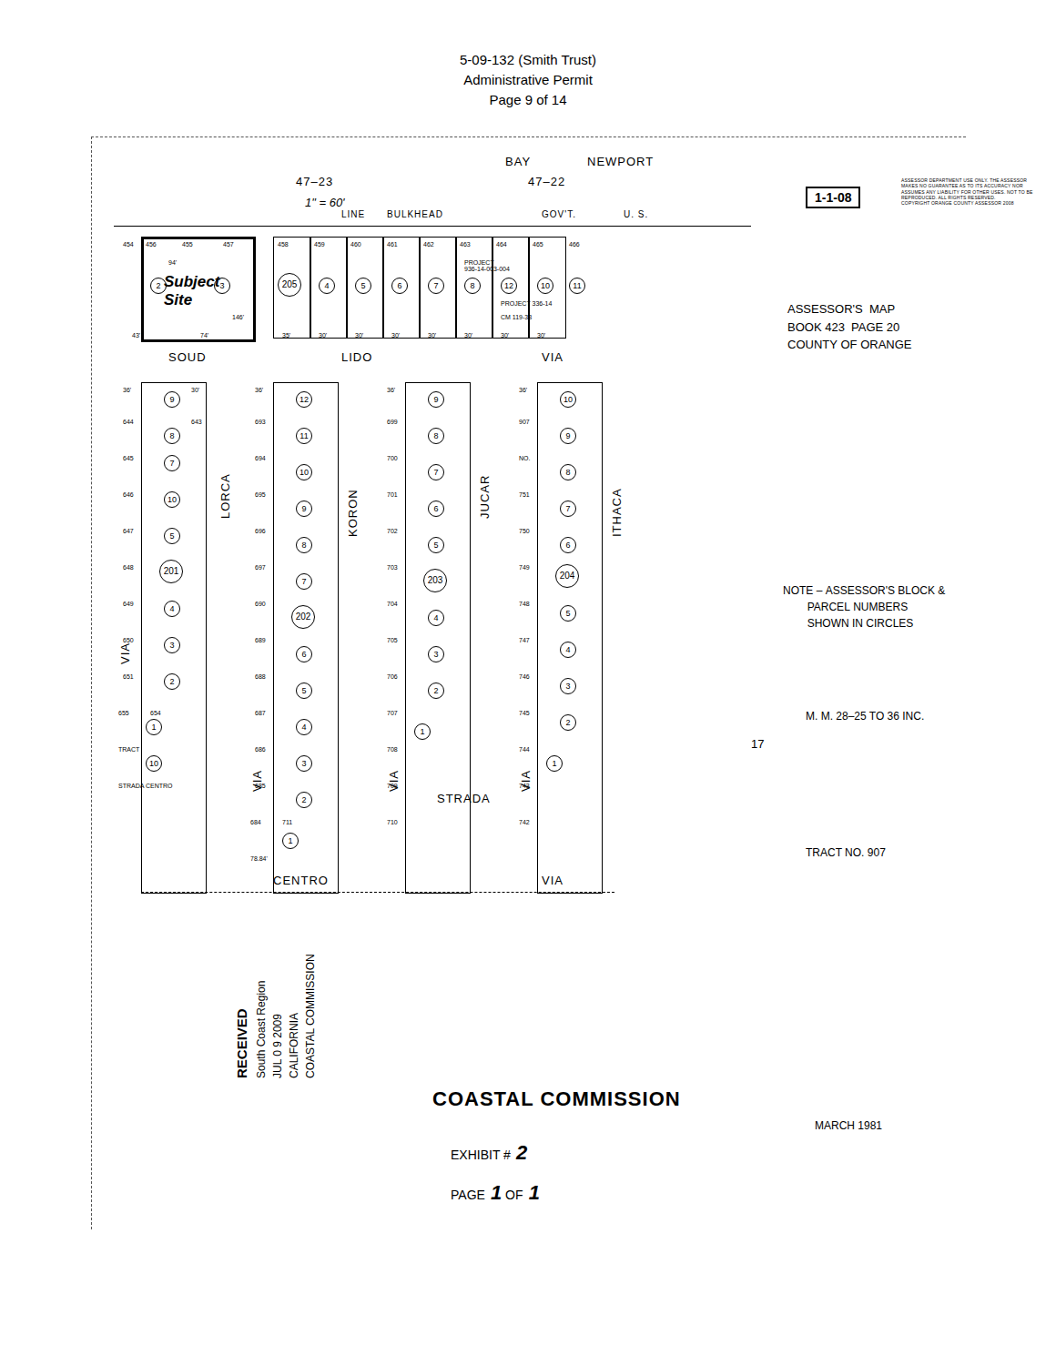5-09-132 (Smith Trust)
Administrative Permit
Page 9 of 14
1" = 60'
Subject
Site
1-1-08
ASSESSOR'S MAP
BOOK 423 PAGE 20
COUNTY OF ORANGE
ASSESSOR DEPARTMENT USE ONLY. THE ASSESSOR MAKES NO GUARANTEE AS TO ITS ACCURACY NOR ASSUMES ANY LIABILITY FOR OTHER USES. NOT TO BE REPRODUCED. ALL RIGHTS RESERVED.
COPYRIGHT ORANGE COUNTY ASSESSOR 2008
NOTE – ASSESSOR'S BLOCK &
PARCEL NUMBERS
SHOWN IN CIRCLES
M. M. 28–25 TO 36 INC.
TRACT NO. 907
MARCH 1981
17
BAY
NEWPORT
47–22
47–23
BULKHEAD
LINE
GOV'T.
U. S.
2
3
456
455
457
454
94'
146'
43'
74'
205
4
5
6
7
8
12
10
11
458
459
460
461
462
463
464
465
466
PROJECT
936-14-003-004
PROJECT 336-14
CM 119-33
35'
30'
30'
30'
30'
30'
30'
30'
SOUD
LIDO
VIA
9
8
7
10
5
201
4
3
2
1
10
36'
30'
644
643
645
646
647
648
649
650
651
655
654
TRACT
STRADA CENTRO
VIA
LORCA
12
11
10
9
8
7
202
6
5
4
3
2
1
36'
693
694
695
696
697
690
689
688
687
686
685
684
711
78.84'
KORON
VIA
CENTRO
9
8
7
6
5
203
4
3
2
1
36'
699
700
701
702
703
704
705
706
707
708
709
710
JUCAR
VIA
STRADA
10
9
8
7
6
204
5
4
3
2
1
36'
907
NO.
751
750
749
748
747
746
745
744
743
742
ITHACA
VIA
VIA
COASTAL COMMISSION
EXHIBIT # 2
PAGE 1 OF 1
RECEIVED
South Coast Region
JUL 0 9 2009
CALIFORNIA
COASTAL COMMISSION